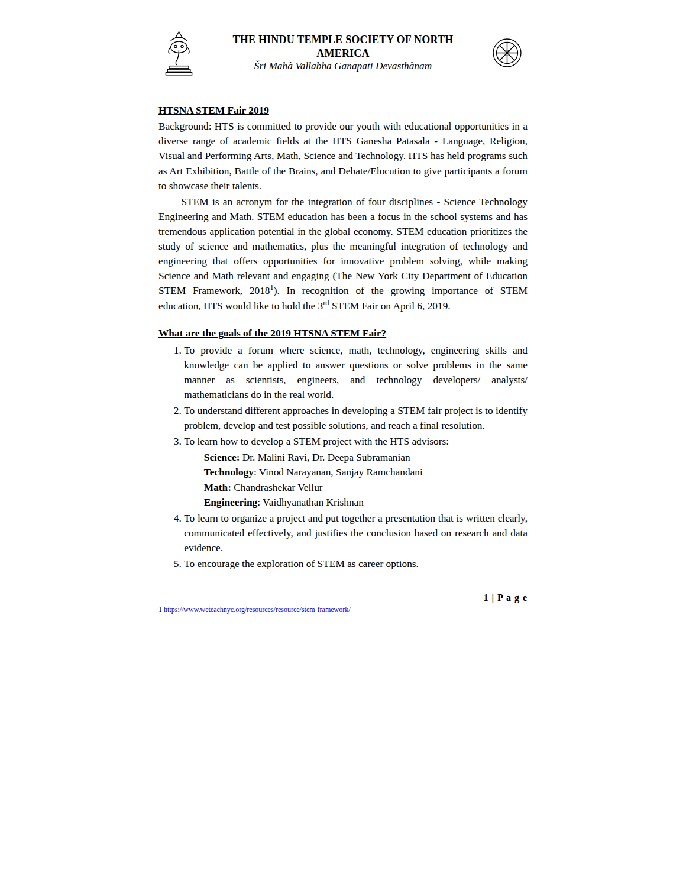THE HINDU TEMPLE SOCIETY OF NORTH AMERICA
Šri Mahã Vallabha Ganapati Devasthãnam
HTSNA STEM Fair 2019
Background: HTS is committed to provide our youth with educational opportunities in a diverse range of academic fields at the HTS Ganesha Patasala - Language, Religion, Visual and Performing Arts, Math, Science and Technology. HTS has held programs such as Art Exhibition, Battle of the Brains, and Debate/Elocution to give participants a forum to showcase their talents.
STEM is an acronym for the integration of four disciplines - Science Technology Engineering and Math. STEM education has been a focus in the school systems and has tremendous application potential in the global economy. STEM education prioritizes the study of science and mathematics, plus the meaningful integration of technology and engineering that offers opportunities for innovative problem solving, while making Science and Math relevant and engaging (The New York City Department of Education STEM Framework, 20181). In recognition of the growing importance of STEM education, HTS would like to hold the 3rd STEM Fair on April 6, 2019.
What are the goals of the 2019 HTSNA STEM Fair?
To provide a forum where science, math, technology, engineering skills and knowledge can be applied to answer questions or solve problems in the same manner as scientists, engineers, and technology developers/ analysts/ mathematicians do in the real world.
To understand different approaches in developing a STEM fair project is to identify problem, develop and test possible solutions, and reach a final resolution.
To learn how to develop a STEM project with the HTS advisors:
Science: Dr. Malini Ravi, Dr. Deepa Subramanian
Technology: Vinod Narayanan, Sanjay Ramchandani
Math: Chandrashekar Vellur
Engineering: Vaidhyanathan Krishnan
To learn to organize a project and put together a presentation that is written clearly, communicated effectively, and justifies the conclusion based on research and data evidence.
To encourage the exploration of STEM as career options.
1 | P a g e
1 https://www.weteachnyc.org/resources/resource/stem-framework/